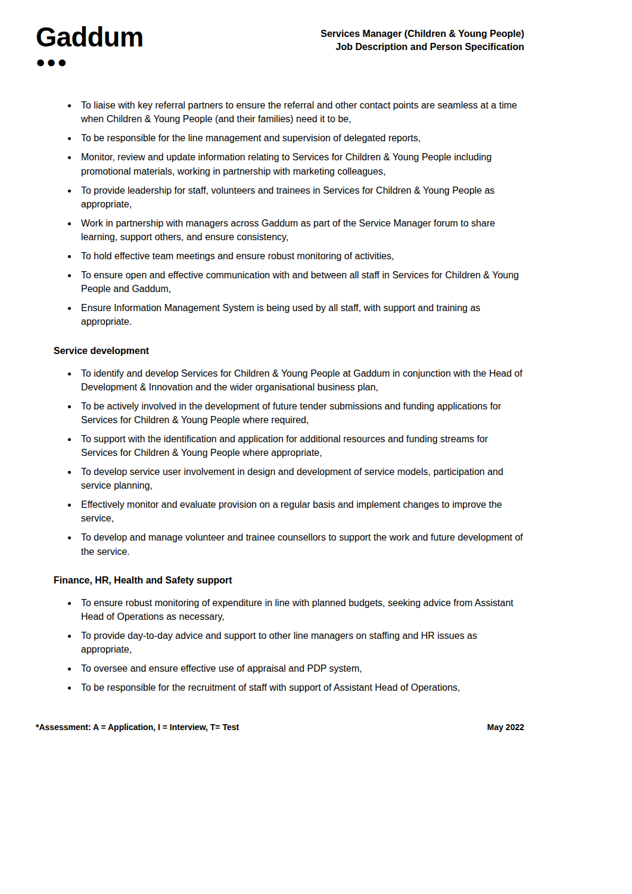Gaddum
●●●
Services Manager (Children & Young People)
Job Description and Person Specification
To liaise with key referral partners to ensure the referral and other contact points are seamless at a time when Children & Young People (and their families) need it to be,
To be responsible for the line management and supervision of delegated reports,
Monitor, review and update information relating to Services for Children & Young People including promotional materials, working in partnership with marketing colleagues,
To provide leadership for staff, volunteers and trainees in Services for Children & Young People as appropriate,
Work in partnership with managers across Gaddum as part of the Service Manager forum to share learning, support others, and ensure consistency,
To hold effective team meetings and ensure robust monitoring of activities,
To ensure open and effective communication with and between all staff in Services for Children & Young People and Gaddum,
Ensure Information Management System is being used by all staff, with support and training as appropriate.
Service development
To identify and develop Services for Children & Young People at Gaddum in conjunction with the Head of Development & Innovation and the wider organisational business plan,
To be actively involved in the development of future tender submissions and funding applications for Services for Children & Young People where required,
To support with the identification and application for additional resources and funding streams for Services for Children & Young People where appropriate,
To develop service user involvement in design and development of service models, participation and service planning,
Effectively monitor and evaluate provision on a regular basis and implement changes to improve the service,
To develop and manage volunteer and trainee counsellors to support the work and future development of the service.
Finance, HR, Health and Safety support
To ensure robust monitoring of expenditure in line with planned budgets, seeking advice from Assistant Head of Operations as necessary,
To provide day-to-day advice and support to other line managers on staffing and HR issues as appropriate,
To oversee and ensure effective use of appraisal and PDP system,
To be responsible for the recruitment of staff with support of Assistant Head of Operations,
*Assessment: A = Application, I = Interview, T= Test May 2022